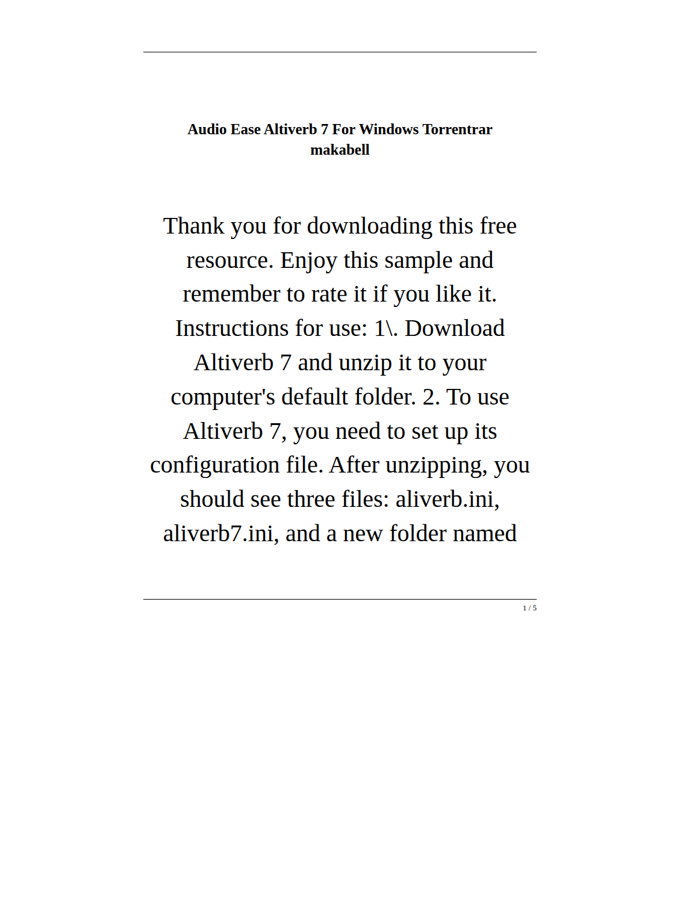Audio Ease Altiverb 7 For Windows Torrentrar
makabell
Thank you for downloading this free resource. Enjoy this sample and remember to rate it if you like it. Instructions for use: 1\. Download Altiverb 7 and unzip it to your computer's default folder. 2. To use Altiverb 7, you need to set up its configuration file. After unzipping, you should see three files: aliverb.ini, aliverb7.ini, and a new folder named
1 / 5